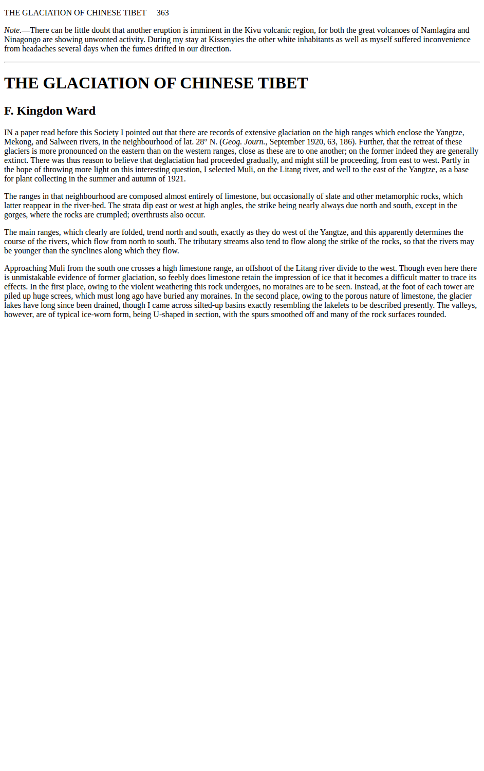THE GLACIATION OF CHINESE TIBET 363
Note.—There can be little doubt that another eruption is imminent in the Kivu volcanic region, for both the great volcanoes of Namlagira and Ninagongo are showing unwonted activity. During my stay at Kissenyies the other white inhabitants as well as myself suffered inconvenience from headaches several days when the fumes drifted in our direction.
THE GLACIATION OF CHINESE TIBET
F. Kingdon Ward
IN a paper read before this Society I pointed out that there are records of extensive glaciation on the high ranges which enclose the Yangtze, Mekong, and Salween rivers, in the neighbourhood of lat. 28° N. (Geog. Journ., September 1920, 63, 186). Further, that the retreat of these glaciers is more pronounced on the eastern than on the western ranges, close as these are to one another; on the former indeed they are generally extinct. There was thus reason to believe that deglaciation had proceeded gradually, and might still be proceeding, from east to west. Partly in the hope of throwing more light on this interesting question, I selected Muli, on the Litang river, and well to the east of the Yangtze, as a base for plant collecting in the summer and autumn of 1921.
The ranges in that neighbourhood are composed almost entirely of limestone, but occasionally of slate and other metamorphic rocks, which latter reappear in the river-bed. The strata dip east or west at high angles, the strike being nearly always due north and south, except in the gorges, where the rocks are crumpled; overthrusts also occur.
The main ranges, which clearly are folded, trend north and south, exactly as they do west of the Yangtze, and this apparently determines the course of the rivers, which flow from north to south. The tributary streams also tend to flow along the strike of the rocks, so that the rivers may be younger than the synclines along which they flow.
Approaching Muli from the south one crosses a high limestone range, an offshoot of the Litang river divide to the west. Though even here there is unmistakable evidence of former glaciation, so feebly does limestone retain the impression of ice that it becomes a difficult matter to trace its effects. In the first place, owing to the violent weathering this rock undergoes, no moraines are to be seen. Instead, at the foot of each tower are piled up huge screes, which must long ago have buried any moraines. In the second place, owing to the porous nature of limestone, the glacier lakes have long since been drained, though I came across silted-up basins exactly resembling the lakelets to be described presently. The valleys, however, are of typical ice-worn form, being U-shaped in section, with the spurs smoothed off and many of the rock surfaces rounded.